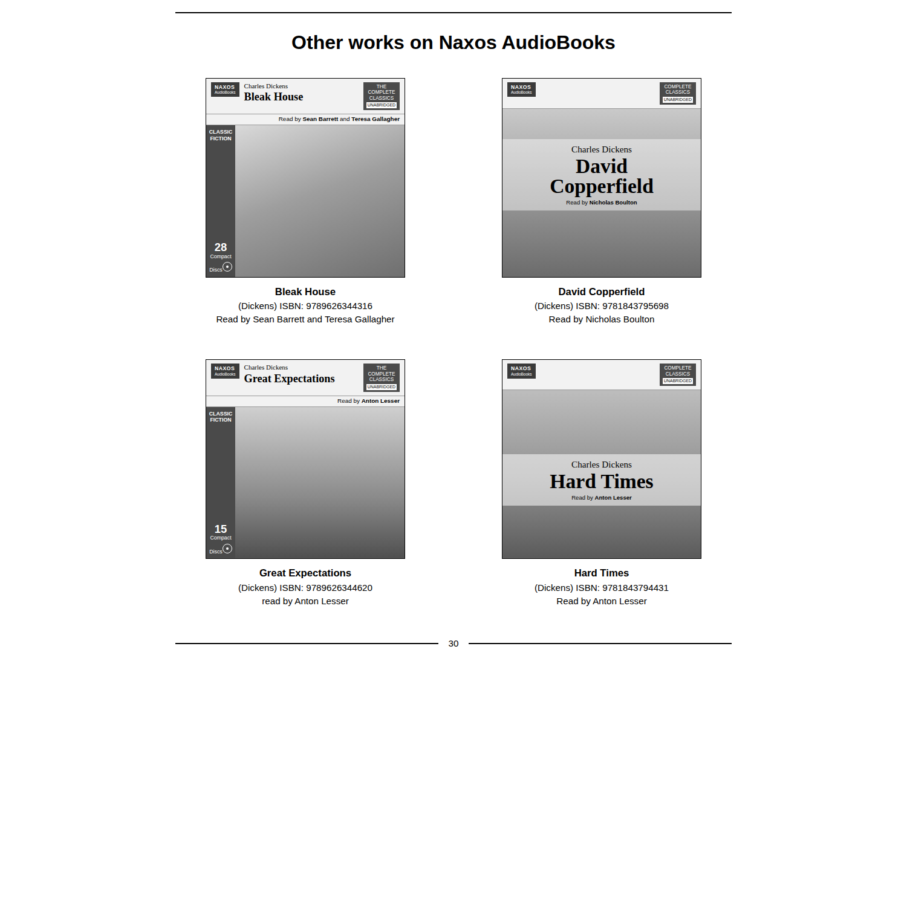Other works on Naxos AudioBooks
NAXOSAudioBooks
Charles Dickens
Bleak House
THE
COMPLETE
CLASSICSUNABRIDGED
Read by Sean Barrett and Teresa Gallagher
CLASSIC
FICTION
28 Compact
Discs
Bleak House (Dickens) ISBN: 9789626344316
Read by Sean Barrett and Teresa Gallagher
NAXOSAudioBooks
COMPLETE
CLASSICSUNABRIDGED
Charles Dickens
David
Copperfield
Read by Nicholas Boulton
David Copperfield (Dickens) ISBN: 9781843795698
Read by Nicholas Boulton
NAXOSAudioBooks
Charles Dickens
Great Expectations
THE
COMPLETE
CLASSICSUNABRIDGED
Read by Anton Lesser
CLASSIC
FICTION
15 Compact
Discs
Great Expectations (Dickens) ISBN: 9789626344620
read by Anton Lesser
NAXOSAudioBooks
COMPLETE
CLASSICSUNABRIDGED
Charles Dickens
Hard Times
Read by Anton Lesser
Hard Times (Dickens) ISBN: 9781843794431
Read by Anton Lesser
30